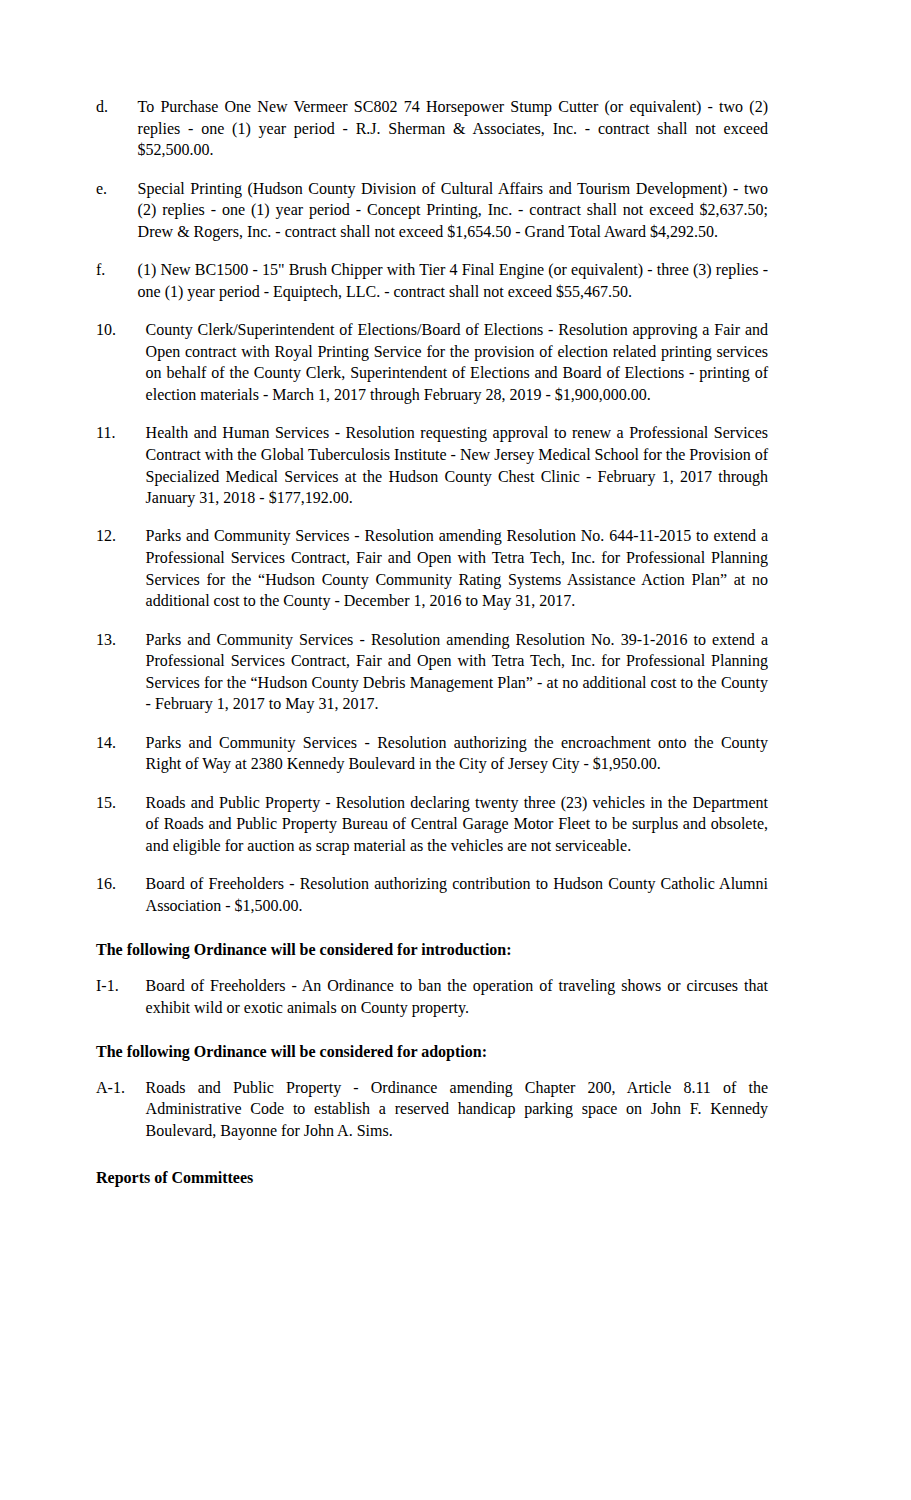d. To Purchase One New Vermeer SC802 74 Horsepower Stump Cutter (or equivalent) - two (2) replies - one (1) year period - R.J. Sherman & Associates, Inc. - contract shall not exceed $52,500.00.
e. Special Printing (Hudson County Division of Cultural Affairs and Tourism Development) - two (2) replies - one (1) year period - Concept Printing, Inc. - contract shall not exceed $2,637.50; Drew & Rogers, Inc. - contract shall not exceed $1,654.50 - Grand Total Award $4,292.50.
f. (1) New BC1500 - 15" Brush Chipper with Tier 4 Final Engine (or equivalent) - three (3) replies - one (1) year period - Equiptech, LLC. - contract shall not exceed $55,467.50.
10. County Clerk/Superintendent of Elections/Board of Elections - Resolution approving a Fair and Open contract with Royal Printing Service for the provision of election related printing services on behalf of the County Clerk, Superintendent of Elections and Board of Elections - printing of election materials - March 1, 2017 through February 28, 2019 - $1,900,000.00.
11. Health and Human Services - Resolution requesting approval to renew a Professional Services Contract with the Global Tuberculosis Institute - New Jersey Medical School for the Provision of Specialized Medical Services at the Hudson County Chest Clinic - February 1, 2017 through January 31, 2018 - $177,192.00.
12. Parks and Community Services - Resolution amending Resolution No. 644-11-2015 to extend a Professional Services Contract, Fair and Open with Tetra Tech, Inc. for Professional Planning Services for the “Hudson County Community Rating Systems Assistance Action Plan” at no additional cost to the County - December 1, 2016 to May 31, 2017.
13. Parks and Community Services - Resolution amending Resolution No. 39-1-2016 to extend a Professional Services Contract, Fair and Open with Tetra Tech, Inc. for Professional Planning Services for the “Hudson County Debris Management Plan” - at no additional cost to the County - February 1, 2017 to May 31, 2017.
14. Parks and Community Services - Resolution authorizing the encroachment onto the County Right of Way at 2380 Kennedy Boulevard in the City of Jersey City - $1,950.00.
15. Roads and Public Property - Resolution declaring twenty three (23) vehicles in the Department of Roads and Public Property Bureau of Central Garage Motor Fleet to be surplus and obsolete, and eligible for auction as scrap material as the vehicles are not serviceable.
16. Board of Freeholders - Resolution authorizing contribution to Hudson County Catholic Alumni Association - $1,500.00.
The following Ordinance will be considered for introduction:
I-1. Board of Freeholders - An Ordinance to ban the operation of traveling shows or circuses that exhibit wild or exotic animals on County property.
The following Ordinance will be considered for adoption:
A-1. Roads and Public Property - Ordinance amending Chapter 200, Article 8.11 of the Administrative Code to establish a reserved handicap parking space on John F. Kennedy Boulevard, Bayonne for John A. Sims.
Reports of Committees